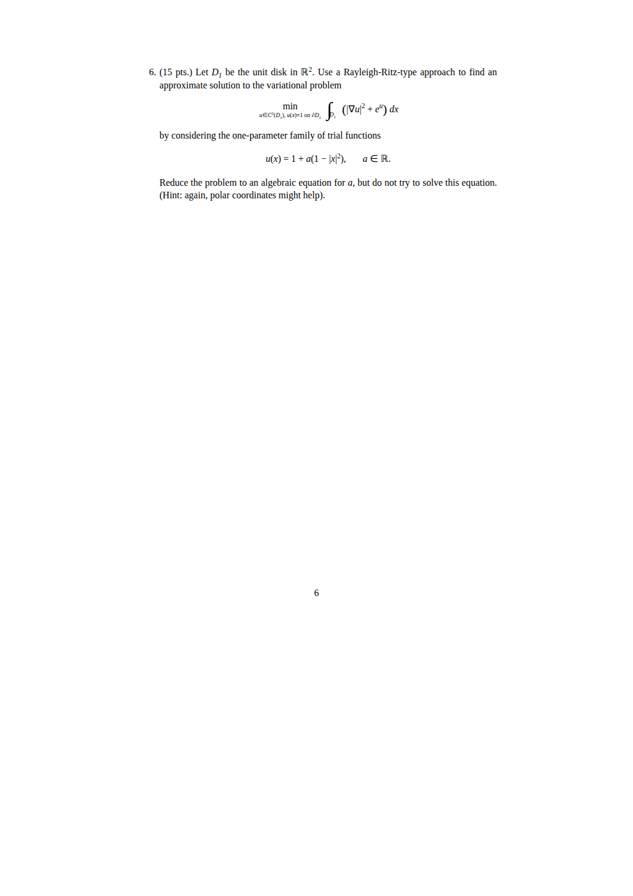6.
(15 pts.) Let D1 be the unit disk in ℝ2. Use a Rayleigh-Ritz-type approach to find an approximate solution to the variational problem
min u∈C2(D1), u(x)≡1 on ∂D1 ∫D1 (|∇u|2 + eu) dx
by considering the one-parameter family of trial functions
u(x) = 1 + a(1 − |x|2), a ∈ ℝ.
Reduce the problem to an algebraic equation for a, but do not try to solve this equation. (Hint: again, polar coordinates might help).
6